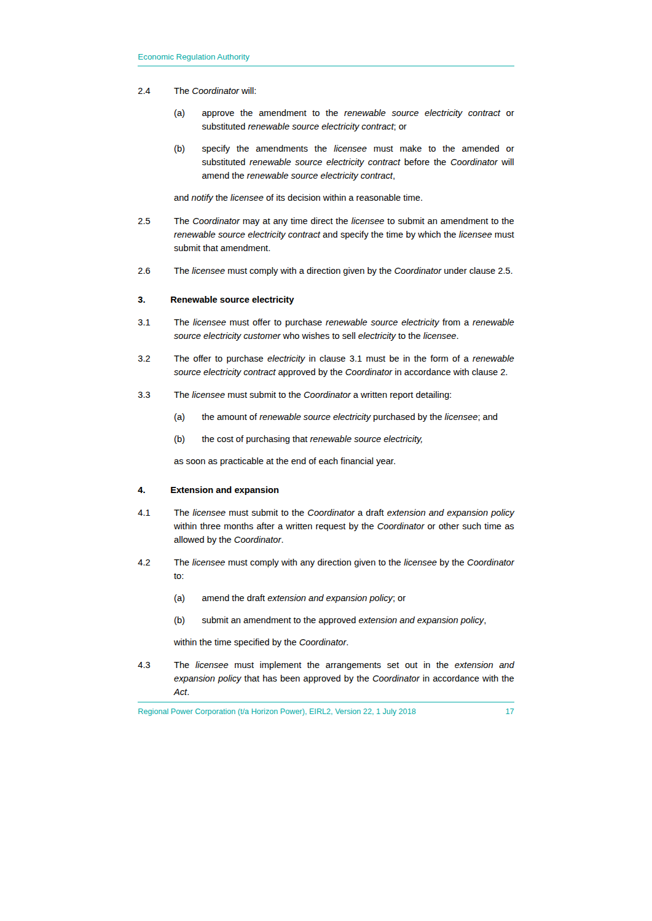Economic Regulation Authority
2.4
The Coordinator will:
(a)
approve the amendment to the renewable source electricity contract or substituted renewable source electricity contract; or
(b)
specify the amendments the licensee must make to the amended or substituted renewable source electricity contract before the Coordinator will amend the renewable source electricity contract,
and notify the licensee of its decision within a reasonable time.
2.5
The Coordinator may at any time direct the licensee to submit an amendment to the renewable source electricity contract and specify the time by which the licensee must submit that amendment.
2.6
The licensee must comply with a direction given by the Coordinator under clause 2.5.
3.
Renewable source electricity
3.1
The licensee must offer to purchase renewable source electricity from a renewable source electricity customer who wishes to sell electricity to the licensee.
3.2
The offer to purchase electricity in clause 3.1 must be in the form of a renewable source electricity contract approved by the Coordinator in accordance with clause 2.
3.3
The licensee must submit to the Coordinator a written report detailing:
(a)
the amount of renewable source electricity purchased by the licensee; and
(b)
the cost of purchasing that renewable source electricity,
as soon as practicable at the end of each financial year.
4.
Extension and expansion
4.1
The licensee must submit to the Coordinator a draft extension and expansion policy within three months after a written request by the Coordinator or other such time as allowed by the Coordinator.
4.2
The licensee must comply with any direction given to the licensee by the Coordinator to:
(a)
amend the draft extension and expansion policy; or
(b)
submit an amendment to the approved extension and expansion policy,
within the time specified by the Coordinator.
4.3
The licensee must implement the arrangements set out in the extension and expansion policy that has been approved by the Coordinator in accordance with the Act.
Regional Power Corporation (t/a Horizon Power), EIRL2, Version 22, 1 July 2018 17